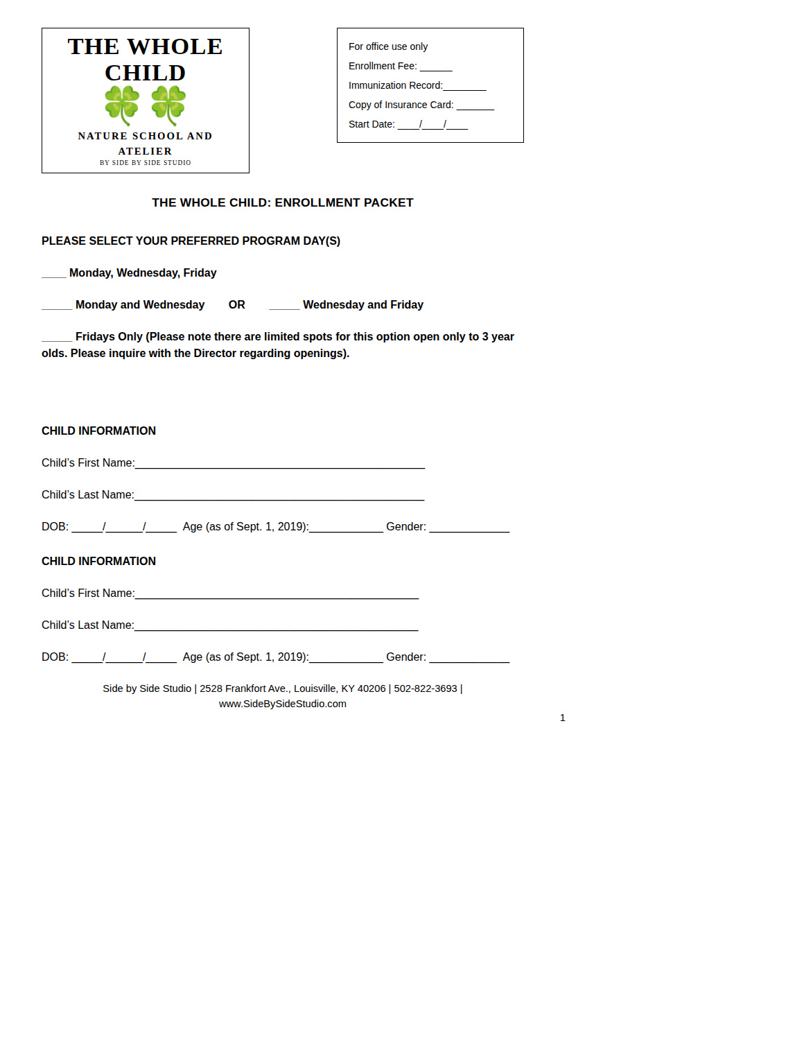THE WHOLE CHILD
🍀🍀
NATURE SCHOOL AND ATELIER
BY SIDE BY SIDE STUDIO
For office use only
Enrollment Fee: ______
Immunization Record:________
Copy of Insurance Card: _______
Start Date: ____/____/____
THE WHOLE CHILD: ENROLLMENT PACKET
PLEASE SELECT YOUR PREFERRED PROGRAM DAY(S)
____ Monday, Wednesday, Friday
_____ Monday and Wednesday OR _____ Wednesday and Friday
_____ Fridays Only (Please note there are limited spots for this option open only to 3 year olds. Please inquire with the Director regarding openings).
CHILD INFORMATION
Child’s First Name:_______________________________________________
Child’s Last Name:_______________________________________________
DOB: _____/______/_____ Age (as of Sept. 1, 2019):____________ Gender: _____________
CHILD INFORMATION
Child’s First Name:______________________________________________
Child’s Last Name:______________________________________________
DOB: _____/______/_____ Age (as of Sept. 1, 2019):____________ Gender: _____________
Side by Side Studio | 2528 Frankfort Ave., Louisville, KY 40206 | 502-822-3693 |
www.SideBySideStudio.com
1